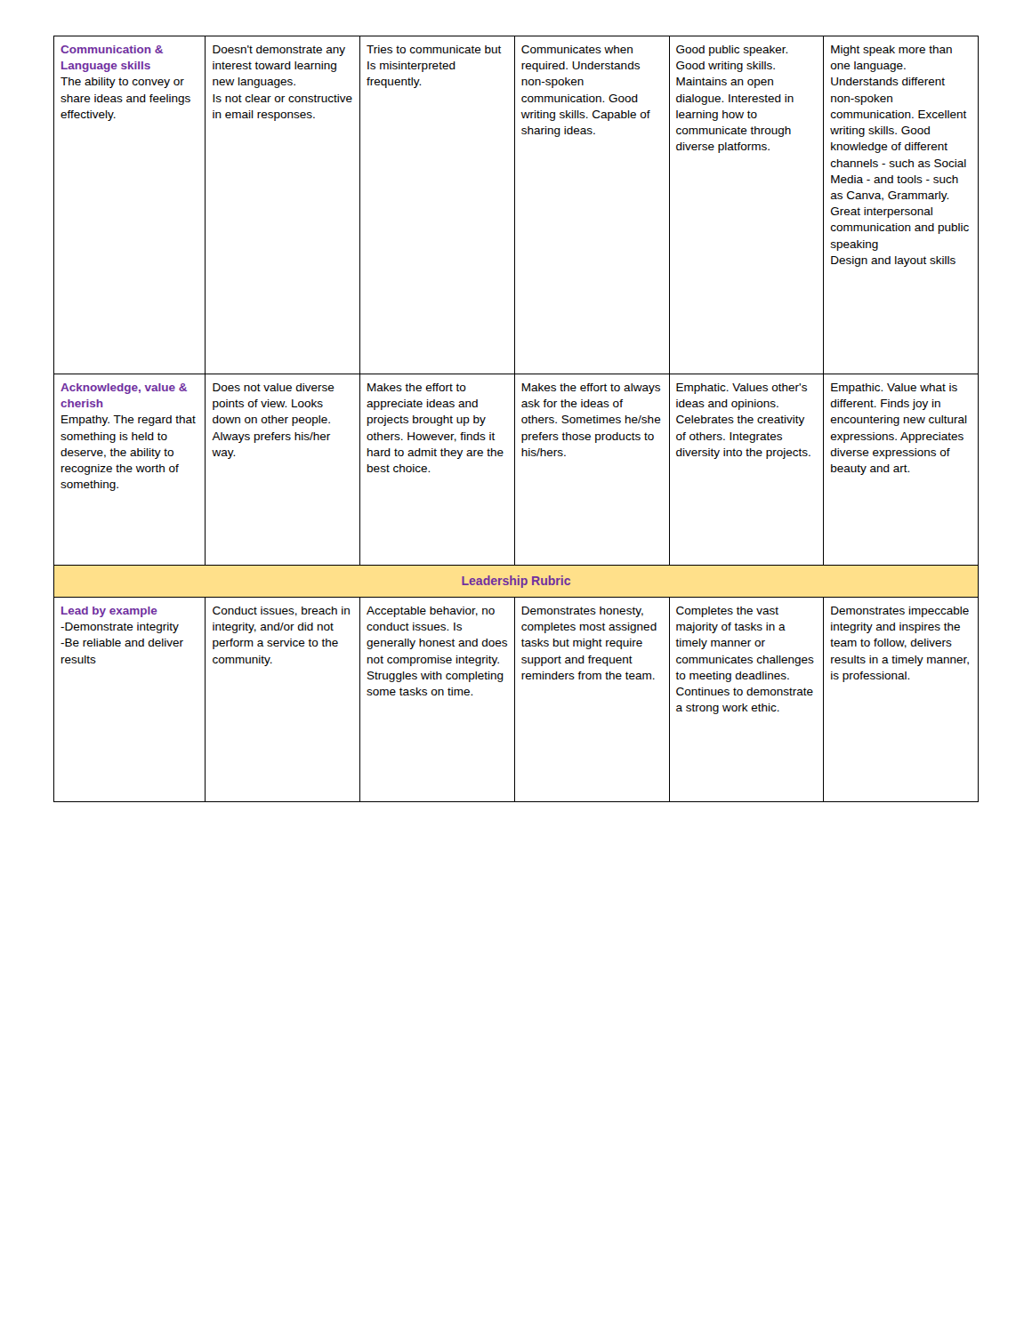| Communication & Language skills The ability to convey or share ideas and feelings effectively. | Doesn't demonstrate any interest toward learning new languages. Is not clear or constructive in email responses. | Tries to communicate but Is misinterpreted frequently. | Communicates when required. Understands non-spoken communication. Good writing skills. Capable of sharing ideas. | Good public speaker. Good writing skills. Maintains an open dialogue. Interested in learning how to communicate through diverse platforms. | Might speak more than one language. Understands different non-spoken communication. Excellent writing skills. Good knowledge of different channels - such as Social Media - and tools - such as Canva, Grammarly. Great interpersonal communication and public speaking Design and layout skills |
| Acknowledge, value & cherish Empathy. The regard that something is held to deserve, the ability to recognize the worth of something. | Does not value diverse points of view. Looks down on other people. Always prefers his/her way. | Makes the effort to appreciate ideas and projects brought up by others. However, finds it hard to admit they are the best choice. | Makes the effort to always ask for the ideas of others. Sometimes he/she prefers those products to his/hers. | Emphatic. Values other's ideas and opinions. Celebrates the creativity of others. Integrates diversity into the projects. | Empathic. Value what is different. Finds joy in encountering new cultural expressions. Appreciates diverse expressions of beauty and art. |
| Leadership Rubric |
| Lead by example -Demonstrate integrity -Be reliable and deliver results | Conduct issues, breach in integrity, and/or did not perform a service to the community. | Acceptable behavior, no conduct issues. Is generally honest and does not compromise integrity. Struggles with completing some tasks on time. | Demonstrates honesty, completes most assigned tasks but might require support and frequent reminders from the team. | Completes the vast majority of tasks in a timely manner or communicates challenges to meeting deadlines. Continues to demonstrate a strong work ethic. | Demonstrates impeccable integrity and inspires the team to follow, delivers results in a timely manner, is professional. |